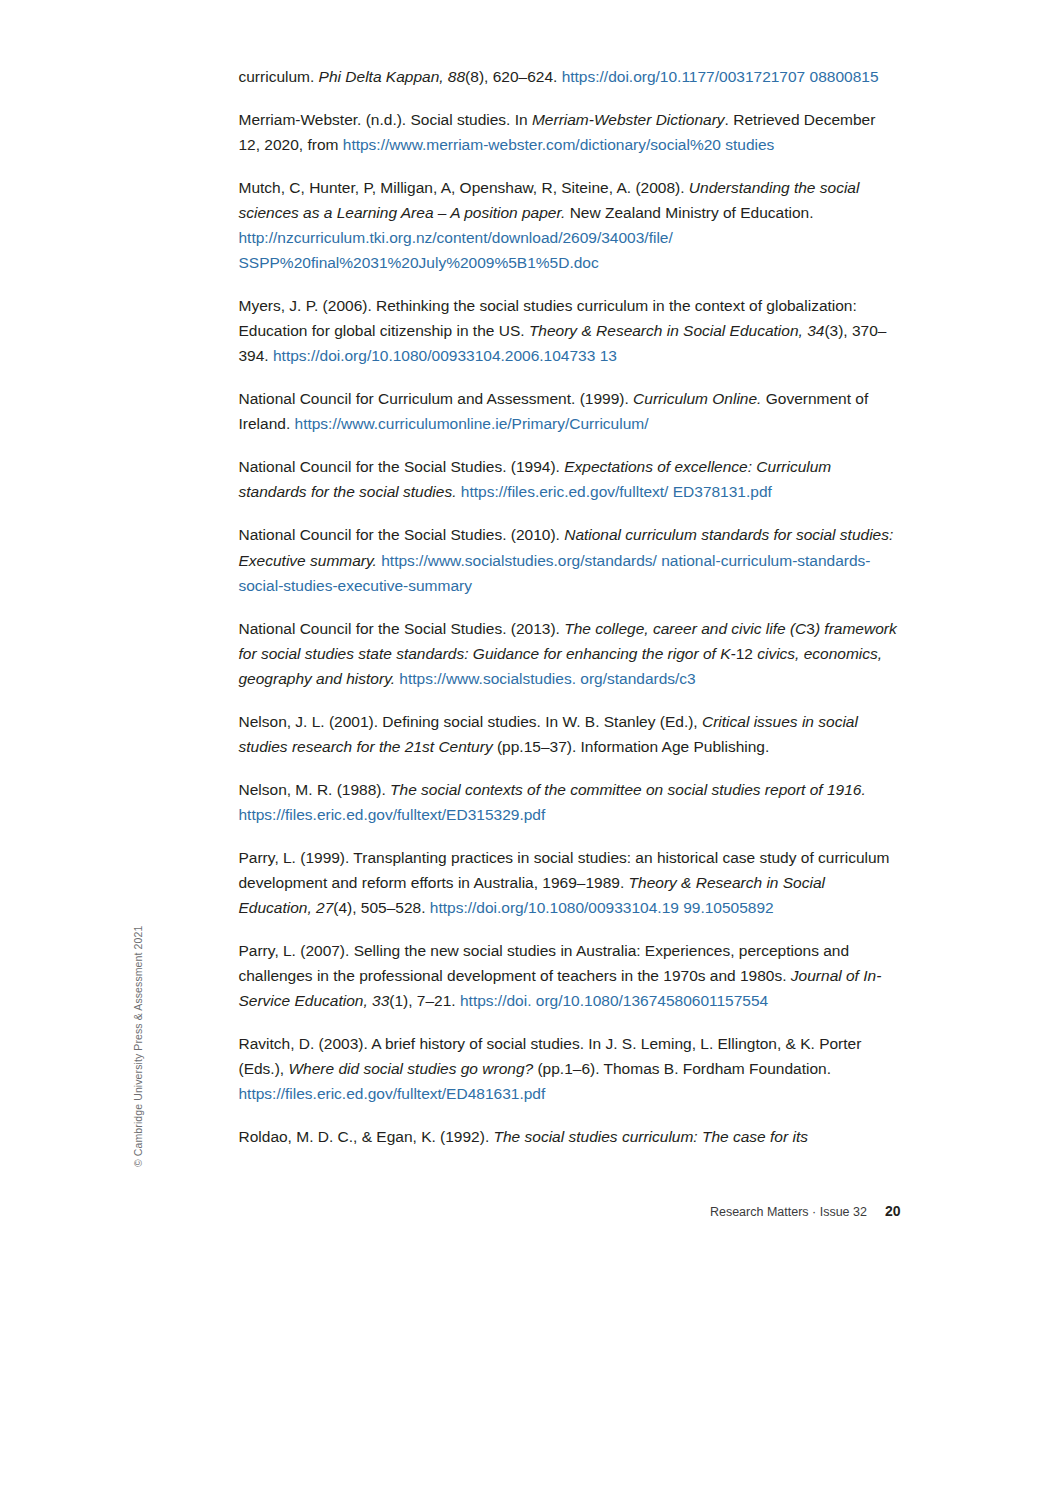© Cambridge University Press & Assessment 2021
curriculum. Phi Delta Kappan, 88(8), 620–624. https://doi.org/10.1177/0031721707 08800815
Merriam-Webster. (n.d.). Social studies. In Merriam-Webster Dictionary. Retrieved December 12, 2020, from https://www.merriam-webster.com/dictionary/social%20 studies
Mutch, C, Hunter, P, Milligan, A, Openshaw, R, Siteine, A. (2008). Understanding the social sciences as a Learning Area – A position paper. New Zealand Ministry of Education. http://nzcurriculum.tki.org.nz/content/download/2609/34003/file/ SSPP%20final%2031%20July%2009%5B1%5D.doc
Myers, J. P. (2006). Rethinking the social studies curriculum in the context of globalization: Education for global citizenship in the US. Theory & Research in Social Education, 34(3), 370–394. https://doi.org/10.1080/00933104.2006.104733 13
National Council for Curriculum and Assessment. (1999). Curriculum Online. Government of Ireland. https://www.curriculumonline.ie/Primary/Curriculum/
National Council for the Social Studies. (1994). Expectations of excellence: Curriculum standards for the social studies. https://files.eric.ed.gov/fulltext/ ED378131.pdf
National Council for the Social Studies. (2010). National curriculum standards for social studies: Executive summary. https://www.socialstudies.org/standards/ national-curriculum-standards-social-studies-executive-summary
National Council for the Social Studies. (2013). The college, career and civic life (C3) framework for social studies state standards: Guidance for enhancing the rigor of K-12 civics, economics, geography and history. https://www.socialstudies. org/standards/c3
Nelson, J. L. (2001). Defining social studies. In W. B. Stanley (Ed.), Critical issues in social studies research for the 21st Century (pp.15–37). Information Age Publishing.
Nelson, M. R. (1988). The social contexts of the committee on social studies report of 1916. https://files.eric.ed.gov/fulltext/ED315329.pdf
Parry, L. (1999). Transplanting practices in social studies: an historical case study of curriculum development and reform efforts in Australia, 1969–1989. Theory & Research in Social Education, 27(4), 505–528. https://doi.org/10.1080/00933104.19 99.10505892
Parry, L. (2007). Selling the new social studies in Australia: Experiences, perceptions and challenges in the professional development of teachers in the 1970s and 1980s. Journal of In-Service Education, 33(1), 7–21. https://doi. org/10.1080/13674580601157554
Ravitch, D. (2003). A brief history of social studies. In J. S. Leming, L. Ellington, & K. Porter (Eds.), Where did social studies go wrong? (pp.1–6). Thomas B. Fordham Foundation. https://files.eric.ed.gov/fulltext/ED481631.pdf
Roldao, M. D. C., & Egan, K. (1992). The social studies curriculum: The case for its
Research Matters · Issue 32 20